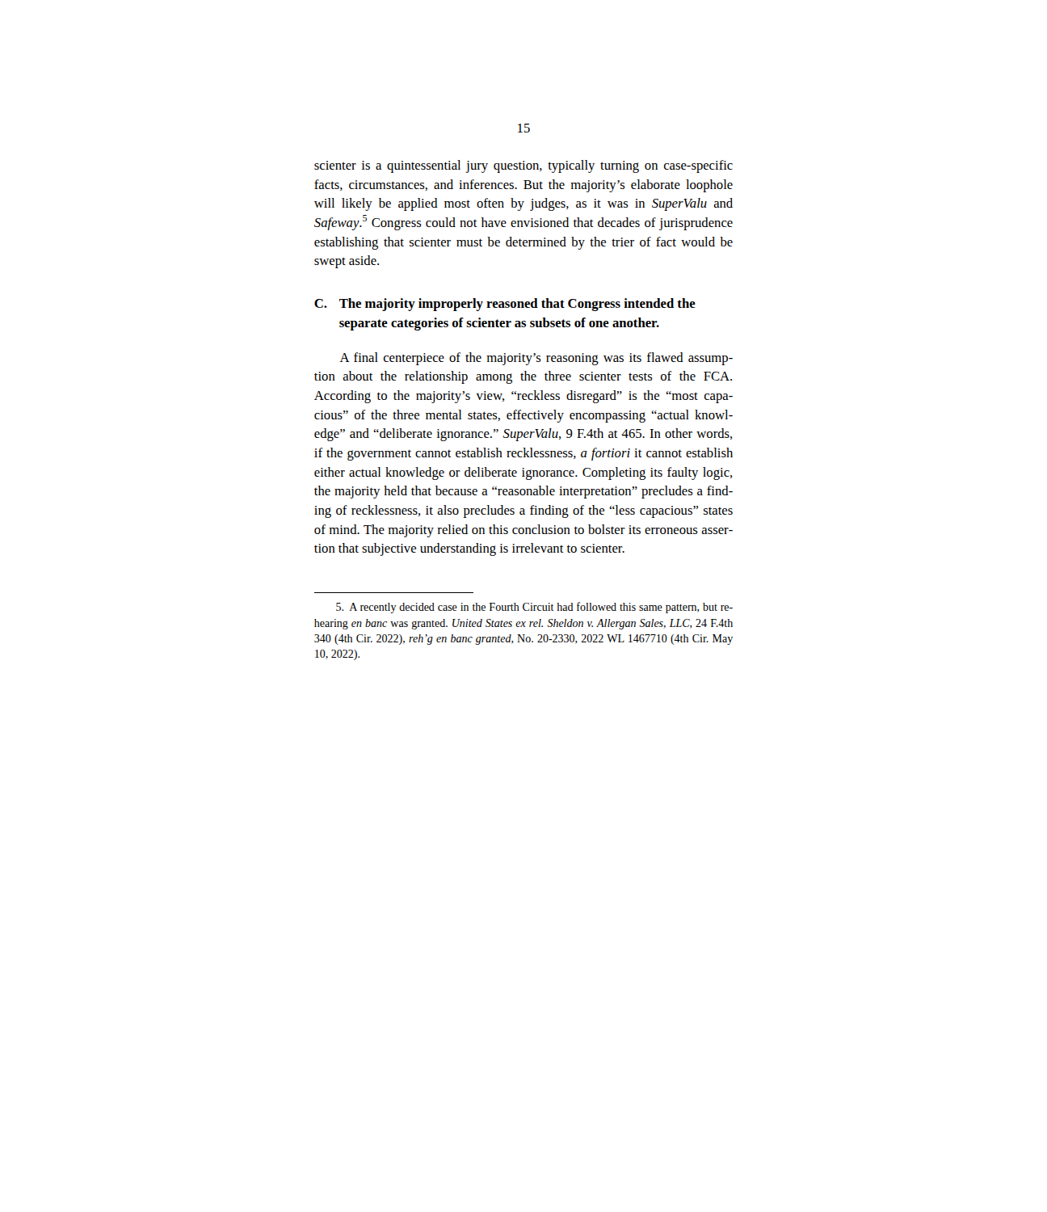15
scienter is a quintessential jury question, typically turning on case-specific facts, circumstances, and inferences. But the majority’s elaborate loophole will likely be applied most often by judges, as it was in SuperValu and Safeway.5 Congress could not have envisioned that decades of jurisprudence establishing that scienter must be determined by the trier of fact would be swept aside.
C. The majority improperly reasoned that Congress intended the separate categories of scienter as subsets of one another.
A final centerpiece of the majority’s reasoning was its flawed assumption about the relationship among the three scienter tests of the FCA. According to the majority’s view, “reckless disregard” is the “most capacious” of the three mental states, effectively encompassing “actual knowledge” and “deliberate ignorance.” SuperValu, 9 F.4th at 465. In other words, if the government cannot establish recklessness, a fortiori it cannot establish either actual knowledge or deliberate ignorance. Completing its faulty logic, the majority held that because a “reasonable interpretation” precludes a finding of recklessness, it also precludes a finding of the “less capacious” states of mind. The majority relied on this conclusion to bolster its erroneous assertion that subjective understanding is irrelevant to scienter.
5. A recently decided case in the Fourth Circuit had followed this same pattern, but rehearing en banc was granted. United States ex rel. Sheldon v. Allergan Sales, LLC, 24 F.4th 340 (4th Cir. 2022), reh’g en banc granted, No. 20-2330, 2022 WL 1467710 (4th Cir. May 10, 2022).